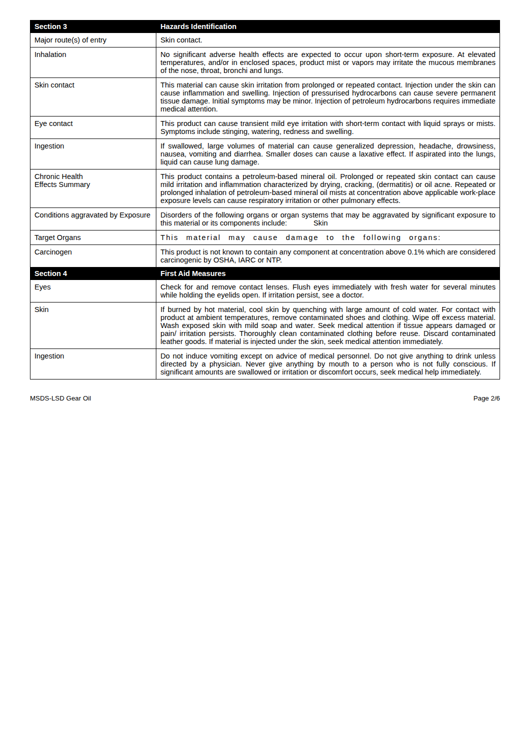| Section 3 | Hazards Identification |
| --- | --- |
| Major route(s) of entry | Skin contact. |
| Inhalation | No significant adverse health effects are expected to occur upon short-term exposure. At elevated temperatures, and/or in enclosed spaces, product mist or vapors may irritate the mucous membranes of the nose, throat, bronchi and lungs. |
| Skin contact | This material can cause skin irritation from prolonged or repeated contact. Injection under the skin can cause inflammation and swelling. Injection of pressurised hydrocarbons can cause severe permanent tissue damage. Initial symptoms may be minor. Injection of petroleum hydrocarbons requires immediate medical attention. |
| Eye contact | This product can cause transient mild eye irritation with short-term contact with liquid sprays or mists. Symptoms include stinging, watering, redness and swelling. |
| Ingestion | If swallowed, large volumes of material can cause generalized depression, headache, drowsiness, nausea, vomiting and diarrhea. Smaller doses can cause a laxative effect. If aspirated into the lungs, liquid can cause lung damage. |
| Chronic Health Effects Summary | This product contains a petroleum-based mineral oil. Prolonged or repeated skin contact can cause mild irritation and inflammation characterized by drying, cracking, (dermatitis) or oil acne. Repeated or prolonged inhalation of petroleum-based mineral oil mists at concentration above applicable work-place exposure levels can cause respiratory irritation or other pulmonary effects. |
| Conditions aggravated by Exposure | Disorders of the following organs or organ systems that may be aggravated by significant exposure to this material or its components include: Skin |
| Target Organs | This material may cause damage to the following organs: |
| Carcinogen | This product is not known to contain any component at concentration above 0.1% which are considered carcinogenic by OSHA, IARC or NTP. |
| Section 4 | First Aid Measures |
| Eyes | Check for and remove contact lenses. Flush eyes immediately with fresh water for several minutes while holding the eyelids open. If irritation persist, see a doctor. |
| Skin | If burned by hot material, cool skin by quenching with large amount of cold water. For contact with product at ambient temperatures, remove contaminated shoes and clothing. Wipe off excess material. Wash exposed skin with mild soap and water. Seek medical attention if tissue appears damaged or pain/ irritation persists. Thoroughly clean contaminated clothing before reuse. Discard contaminated leather goods. If material is injected under the skin, seek medical attention immediately. |
| Ingestion | Do not induce vomiting except on advice of medical personnel. Do not give anything to drink unless directed by a physician. Never give anything by mouth to a person who is not fully conscious. If significant amounts are swallowed or irritation or discomfort occurs, seek medical help immediately. |
MSDS-LSD Gear Oil Page 2/6